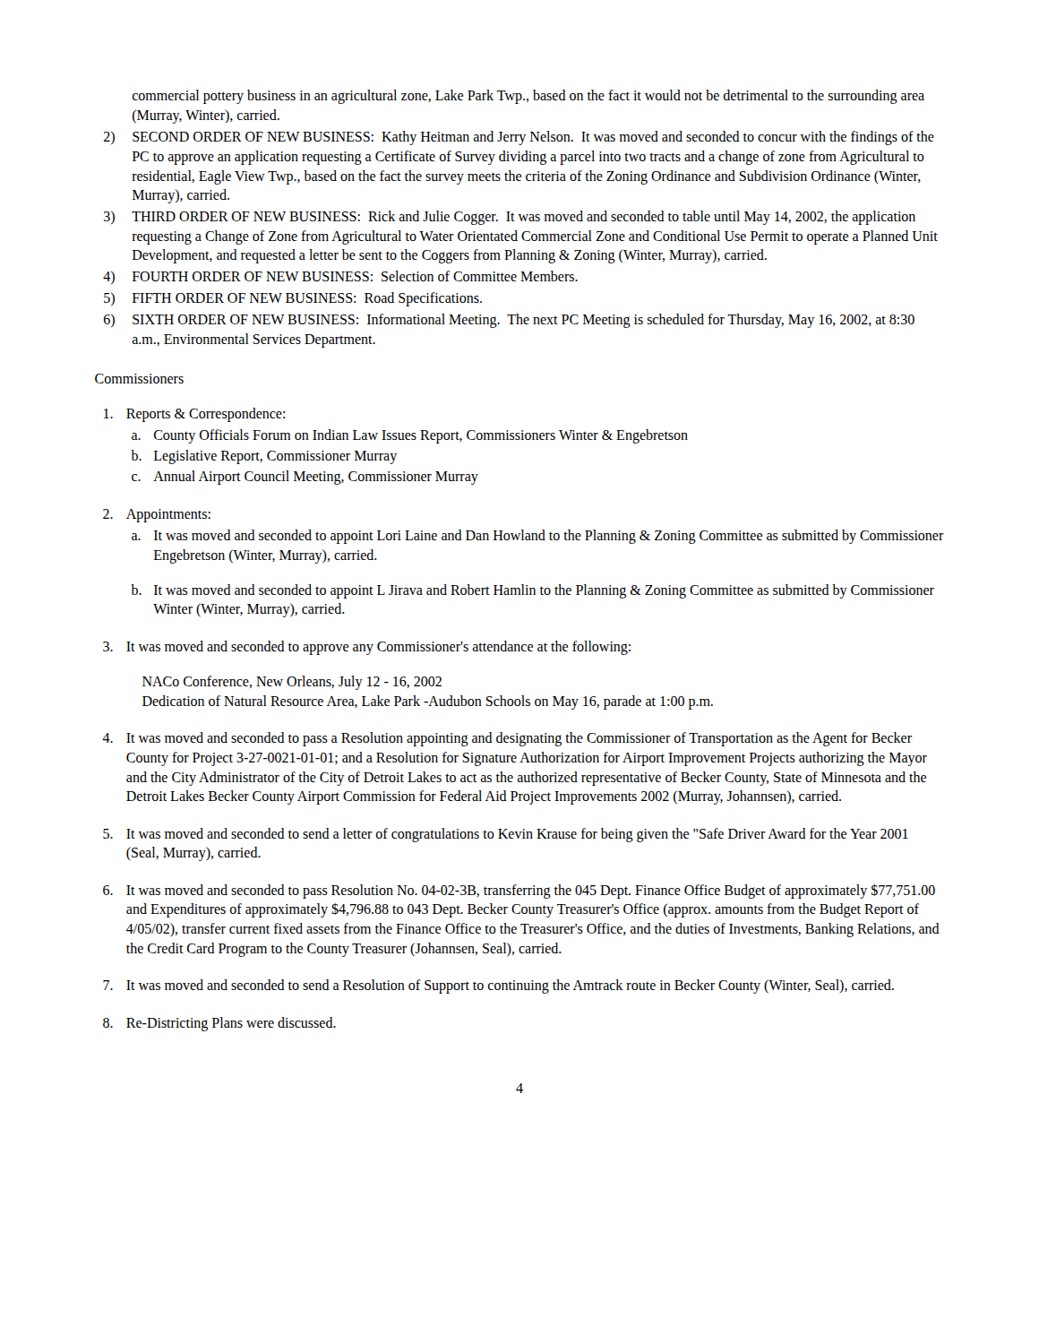commercial pottery business in an agricultural zone, Lake Park Twp., based on the fact it would not be detrimental to the surrounding area (Murray, Winter), carried.
2) SECOND ORDER OF NEW BUSINESS: Kathy Heitman and Jerry Nelson. It was moved and seconded to concur with the findings of the PC to approve an application requesting a Certificate of Survey dividing a parcel into two tracts and a change of zone from Agricultural to residential, Eagle View Twp., based on the fact the survey meets the criteria of the Zoning Ordinance and Subdivision Ordinance (Winter, Murray), carried.
3) THIRD ORDER OF NEW BUSINESS: Rick and Julie Cogger. It was moved and seconded to table until May 14, 2002, the application requesting a Change of Zone from Agricultural to Water Orientated Commercial Zone and Conditional Use Permit to operate a Planned Unit Development, and requested a letter be sent to the Coggers from Planning & Zoning (Winter, Murray), carried.
4) FOURTH ORDER OF NEW BUSINESS: Selection of Committee Members.
5) FIFTH ORDER OF NEW BUSINESS: Road Specifications.
6) SIXTH ORDER OF NEW BUSINESS: Informational Meeting. The next PC Meeting is scheduled for Thursday, May 16, 2002, at 8:30 a.m., Environmental Services Department.
Commissioners
1. Reports & Correspondence:
a. County Officials Forum on Indian Law Issues Report, Commissioners Winter & Engebretson
b. Legislative Report, Commissioner Murray
c. Annual Airport Council Meeting, Commissioner Murray
2. Appointments:
a. It was moved and seconded to appoint Lori Laine and Dan Howland to the Planning & Zoning Committee as submitted by Commissioner Engebretson (Winter, Murray), carried.
b. It was moved and seconded to appoint L Jirava and Robert Hamlin to the Planning & Zoning Committee as submitted by Commissioner Winter (Winter, Murray), carried.
3. It was moved and seconded to approve any Commissioner's attendance at the following:
NACo Conference, New Orleans, July 12 - 16, 2002
Dedication of Natural Resource Area, Lake Park -Audubon Schools on May 16, parade at 1:00 p.m.
4. It was moved and seconded to pass a Resolution appointing and designating the Commissioner of Transportation as the Agent for Becker County for Project 3-27-0021-01-01; and a Resolution for Signature Authorization for Airport Improvement Projects authorizing the Mayor and the City Administrator of the City of Detroit Lakes to act as the authorized representative of Becker County, State of Minnesota and the Detroit Lakes Becker County Airport Commission for Federal Aid Project Improvements 2002 (Murray, Johannsen), carried.
5. It was moved and seconded to send a letter of congratulations to Kevin Krause for being given the "Safe Driver Award for the Year 2001 (Seal, Murray), carried.
6. It was moved and seconded to pass Resolution No. 04-02-3B, transferring the 045 Dept. Finance Office Budget of approximately $77,751.00 and Expenditures of approximately $4,796.88 to 043 Dept. Becker County Treasurer's Office (approx. amounts from the Budget Report of 4/05/02), transfer current fixed assets from the Finance Office to the Treasurer's Office, and the duties of Investments, Banking Relations, and the Credit Card Program to the County Treasurer (Johannsen, Seal), carried.
7. It was moved and seconded to send a Resolution of Support to continuing the Amtrack route in Becker County (Winter, Seal), carried.
8. Re-Districting Plans were discussed.
4